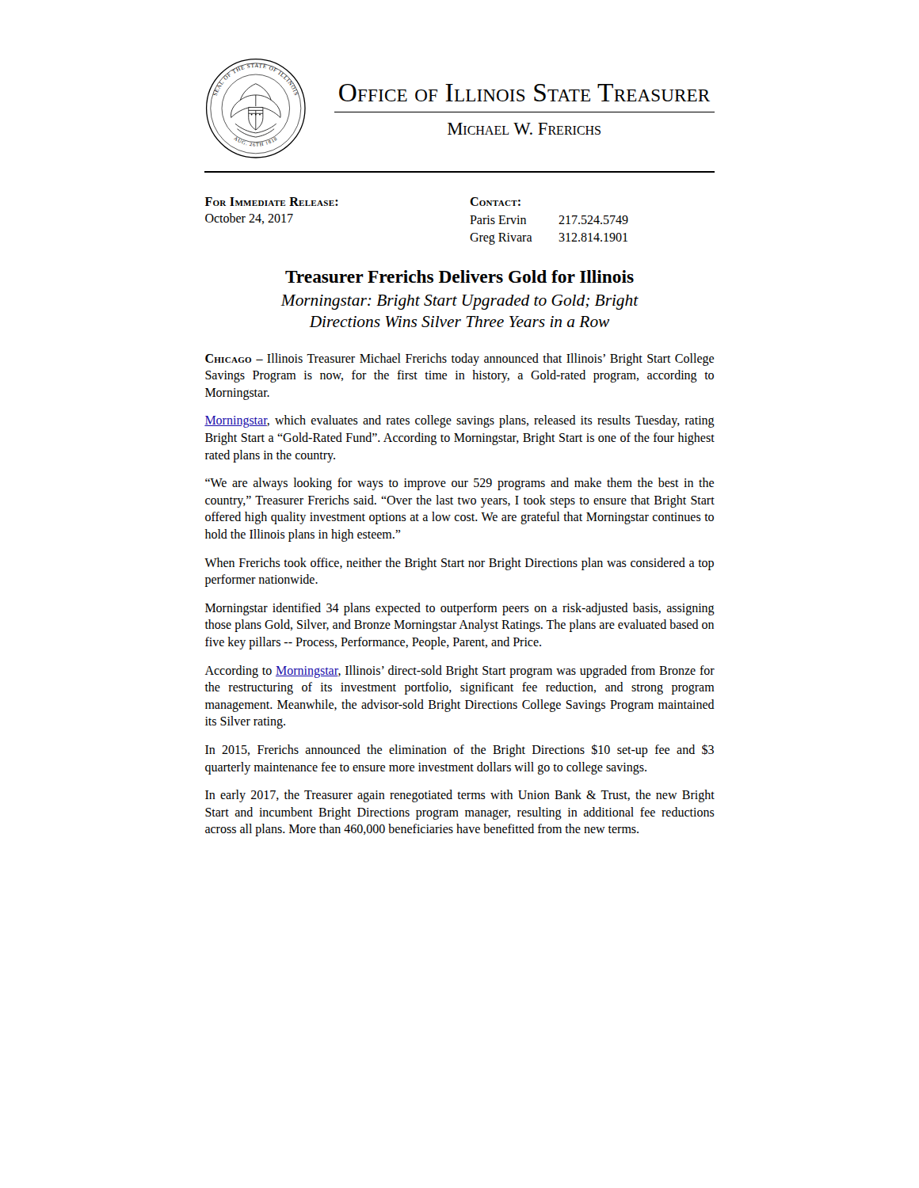SEAL OF THE STATE OF ILLINOIS AUG. 26TH 1818
Office of Illinois State Treasurer Michael W. Frerichs
For Immediate Release:
October 24, 2017
Contact:
| Paris Ervin | 217.524.5749 |
| Greg Rivara | 312.814.1901 |
Treasurer Frerichs Delivers Gold for Illinois
Morningstar: Bright Start Upgraded to Gold; Bright
Directions Wins Silver Three Years in a Row
Chicago – Illinois Treasurer Michael Frerichs today announced that Illinois’ Bright Start College Savings Program is now, for the first time in history, a Gold-rated program, according to Morningstar.
Morningstar, which evaluates and rates college savings plans, released its results Tuesday, rating Bright Start a “Gold-Rated Fund”. According to Morningstar, Bright Start is one of the four highest rated plans in the country.
“We are always looking for ways to improve our 529 programs and make them the best in the country,” Treasurer Frerichs said. “Over the last two years, I took steps to ensure that Bright Start offered high quality investment options at a low cost. We are grateful that Morningstar continues to hold the Illinois plans in high esteem.”
When Frerichs took office, neither the Bright Start nor Bright Directions plan was considered a top performer nationwide.
Morningstar identified 34 plans expected to outperform peers on a risk-adjusted basis, assigning those plans Gold, Silver, and Bronze Morningstar Analyst Ratings. The plans are evaluated based on five key pillars -- Process, Performance, People, Parent, and Price.
According to Morningstar, Illinois’ direct-sold Bright Start program was upgraded from Bronze for the restructuring of its investment portfolio, significant fee reduction, and strong program management. Meanwhile, the advisor-sold Bright Directions College Savings Program maintained its Silver rating.
In 2015, Frerichs announced the elimination of the Bright Directions $10 set-up fee and $3 quarterly maintenance fee to ensure more investment dollars will go to college savings.
In early 2017, the Treasurer again renegotiated terms with Union Bank & Trust, the new Bright Start and incumbent Bright Directions program manager, resulting in additional fee reductions across all plans. More than 460,000 beneficiaries have benefitted from the new terms.